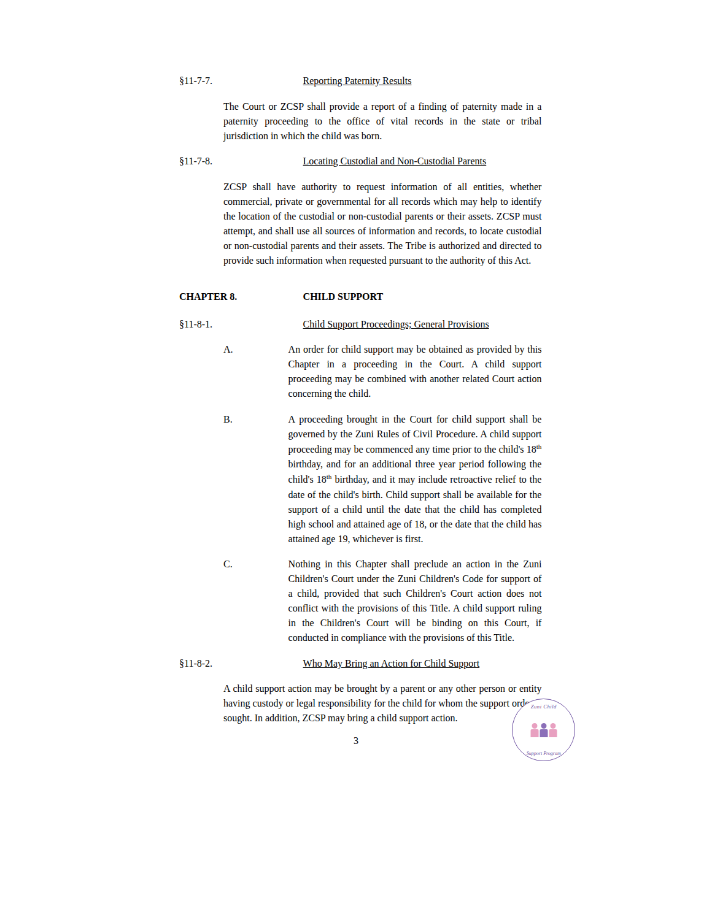§11-7-7. Reporting Paternity Results
The Court or ZCSP shall provide a report of a finding of paternity made in a paternity proceeding to the office of vital records in the state or tribal jurisdiction in which the child was born.
§11-7-8. Locating Custodial and Non-Custodial Parents
ZCSP shall have authority to request information of all entities, whether commercial, private or governmental for all records which may help to identify the location of the custodial or non-custodial parents or their assets. ZCSP must attempt, and shall use all sources of information and records, to locate custodial or non-custodial parents and their assets. The Tribe is authorized and directed to provide such information when requested pursuant to the authority of this Act.
CHAPTER 8. CHILD SUPPORT
§11-8-1. Child Support Proceedings; General Provisions
A. An order for child support may be obtained as provided by this Chapter in a proceeding in the Court. A child support proceeding may be combined with another related Court action concerning the child.
B. A proceeding brought in the Court for child support shall be governed by the Zuni Rules of Civil Procedure. A child support proceeding may be commenced any time prior to the child's 18th birthday, and for an additional three year period following the child's 18th birthday, and it may include retroactive relief to the date of the child's birth. Child support shall be available for the support of a child until the date that the child has completed high school and attained age of 18, or the date that the child has attained age 19, whichever is first.
C. Nothing in this Chapter shall preclude an action in the Zuni Children's Court under the Zuni Children's Code for support of a child, provided that such Children's Court action does not conflict with the provisions of this Title. A child support ruling in the Children's Court will be binding on this Court, if conducted in compliance with the provisions of this Title.
§11-8-2. Who May Bring an Action for Child Support
A child support action may be brought by a parent or any other person or entity having custody or legal responsibility for the child for whom the support order is sought. In addition, ZCSP may bring a child support action.
3
Zuni Child
Support Program